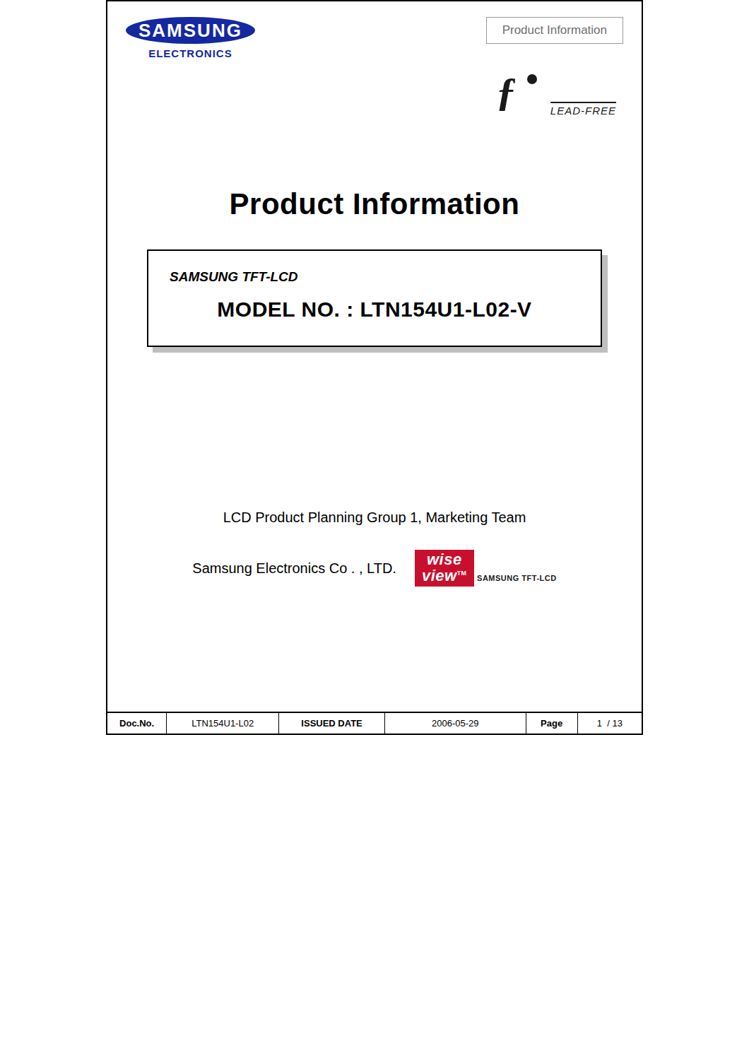SAMSUNG
ELECTRONICS
Product Information
ƒ LEAD-FREE
Product Information
SAMSUNG TFT-LCD
MODEL NO. : LTN154U1-L02-V
LCD Product Planning Group 1, Marketing Team
Samsung Electronics Co . , LTD. wise
viewTM SAMSUNG TFT-LCD
| Doc.No. | LTN154U1-L02 | ISSUED DATE | 2006-05-29 | Page | 1 / 13 |